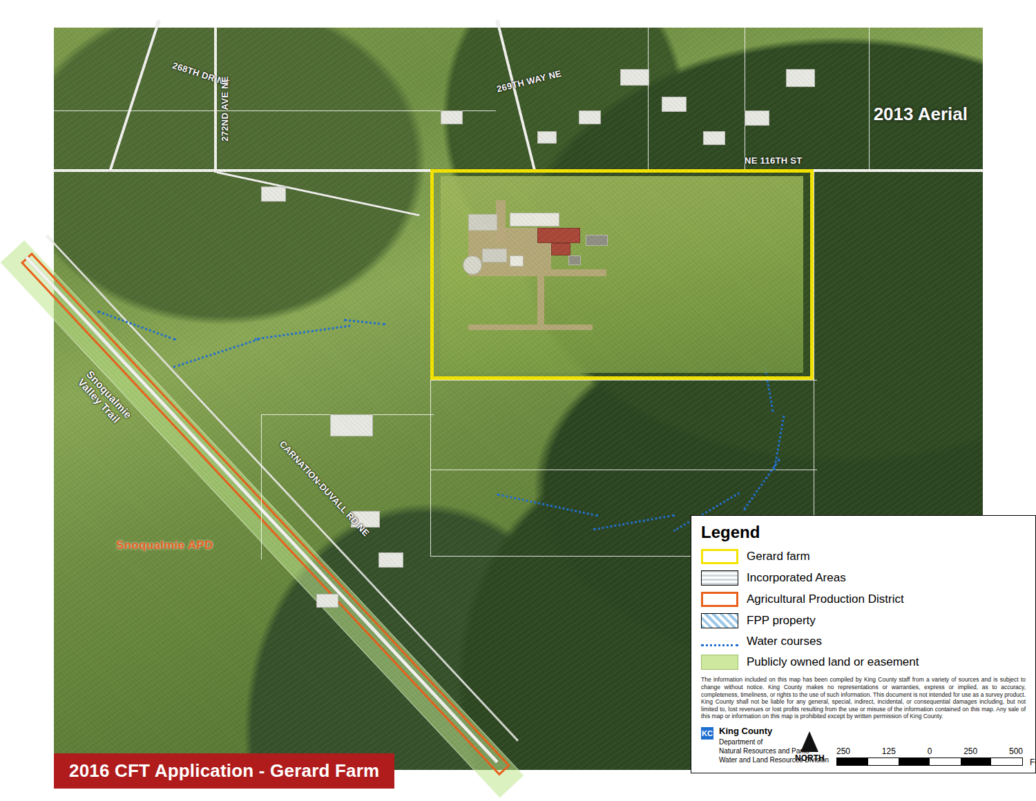268TH DR NE
272ND AVE NE
269TH WAY NE
NE 116TH ST
Snoqualmie
Valley Trail
CARNATION-DUVALL RD NE
Snoqualmie APD
2013 Aerial
2016 CFT Application - Gerard Farm
Legend
Gerard farm
Incorporated Areas
Agricultural Production District
FPP property
Water courses
Publicly owned land or easement
The information included on this map has been compiled by King County staff from a variety of sources and is subject to change without notice. King County makes no representations or warranties, express or implied, as to accuracy, completeness, timeliness, or rights to the use of such information. This document is not intended for use as a survey product. King County shall not be liable for any general, special, indirect, incidental, or consequential damages including, but not limited to, lost revenues or lost profits resulting from the use or misuse of the information contained on this map. Any sale of this map or information on this map is prohibited except by written permission of King County.
KC
King County
Department of
Natural Resources and Parks
Water and Land Resources Division
NORTH
2501250250500
Feet